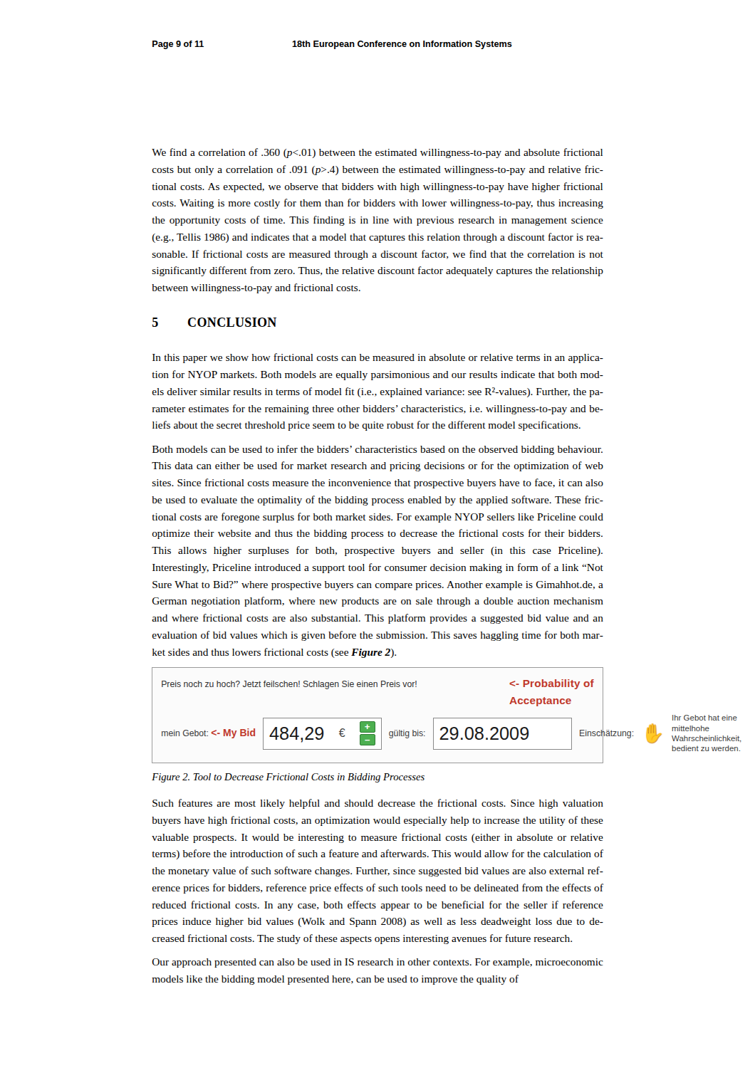Page 9 of 11
18th European Conference on Information Systems
We find a correlation of .360 (p<.01) between the estimated willingness-to-pay and absolute frictional costs but only a correlation of .091 (p>.4) between the estimated willingness-to-pay and relative frictional costs. As expected, we observe that bidders with high willingness-to-pay have higher frictional costs. Waiting is more costly for them than for bidders with lower willingness-to-pay, thus increasing the opportunity costs of time. This finding is in line with previous research in management science (e.g., Tellis 1986) and indicates that a model that captures this relation through a discount factor is reasonable. If frictional costs are measured through a discount factor, we find that the correlation is not significantly different from zero. Thus, the relative discount factor adequately captures the relationship between willingness-to-pay and frictional costs.
5 CONCLUSION
In this paper we show how frictional costs can be measured in absolute or relative terms in an application for NYOP markets. Both models are equally parsimonious and our results indicate that both models deliver similar results in terms of model fit (i.e., explained variance: see R²-values). Further, the parameter estimates for the remaining three other bidders’ characteristics, i.e. willingness-to-pay and beliefs about the secret threshold price seem to be quite robust for the different model specifications.
Both models can be used to infer the bidders’ characteristics based on the observed bidding behaviour. This data can either be used for market research and pricing decisions or for the optimization of web sites. Since frictional costs measure the inconvenience that prospective buyers have to face, it can also be used to evaluate the optimality of the bidding process enabled by the applied software. These frictional costs are foregone surplus for both market sides. For example NYOP sellers like Priceline could optimize their website and thus the bidding process to decrease the frictional costs for their bidders. This allows higher surpluses for both, prospective buyers and seller (in this case Priceline). Interestingly, Priceline introduced a support tool for consumer decision making in form of a link “Not Sure What to Bid?” where prospective buyers can compare prices. Another example is Gimahhot.de, a German negotiation platform, where new products are on sale through a double auction mechanism and where frictional costs are also substantial. This platform provides a suggested bid value and an evaluation of bid values which is given before the submission. This saves haggling time for both market sides and thus lowers frictional costs (see Figure 2).
Preis noch zu hoch? Jetzt feilschen! Schlagen Sie einen Preis vor!
<- Probability of
Acceptance
mein Gebot: <- My Bid
484,29 € +–
gültig bis:
29.08.2009
Einschätzung:
✋
Ihr Gebot hat eine mittelhohe Wahrscheinlichkeit, bedient zu werden.
Figure 2. Tool to Decrease Frictional Costs in Bidding Processes
Such features are most likely helpful and should decrease the frictional costs. Since high valuation buyers have high frictional costs, an optimization would especially help to increase the utility of these valuable prospects. It would be interesting to measure frictional costs (either in absolute or relative terms) before the introduction of such a feature and afterwards. This would allow for the calculation of the monetary value of such software changes. Further, since suggested bid values are also external reference prices for bidders, reference price effects of such tools need to be delineated from the effects of reduced frictional costs. In any case, both effects appear to be beneficial for the seller if reference prices induce higher bid values (Wolk and Spann 2008) as well as less deadweight loss due to decreased frictional costs. The study of these aspects opens interesting avenues for future research.
Our approach presented can also be used in IS research in other contexts. For example, microeconomic models like the bidding model presented here, can be used to improve the quality of